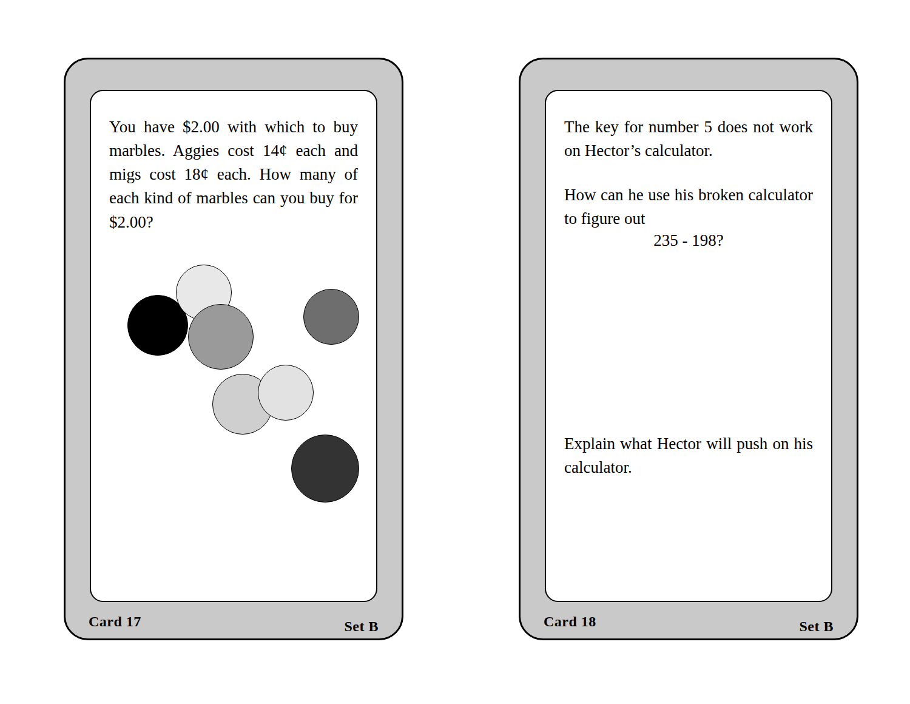You have $2.00 with which to buy marbles. Aggies cost 14¢ each and migs cost 18¢ each. How many of each kind of marbles can you buy for $2.00?
Card 17
Set B
The key for number 5 does not work on Hector’s calculator.
How can he use his broken calculator to figure out
235 - 198?
Explain what Hector will push on his calculator.
Card 18
Set B